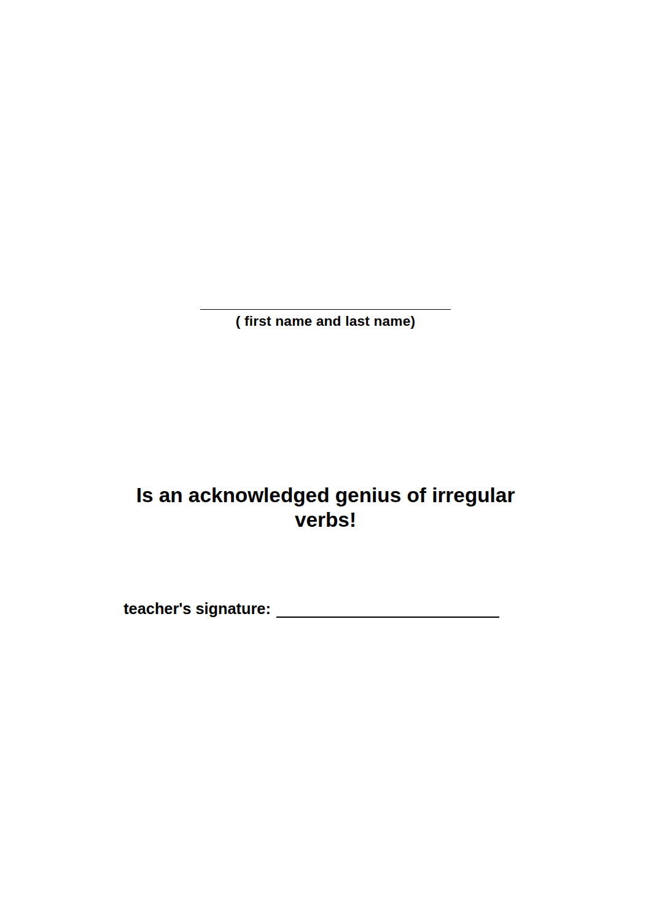( first name and last name)
Is an acknowledged genius of irregular verbs!
teacher's signature: